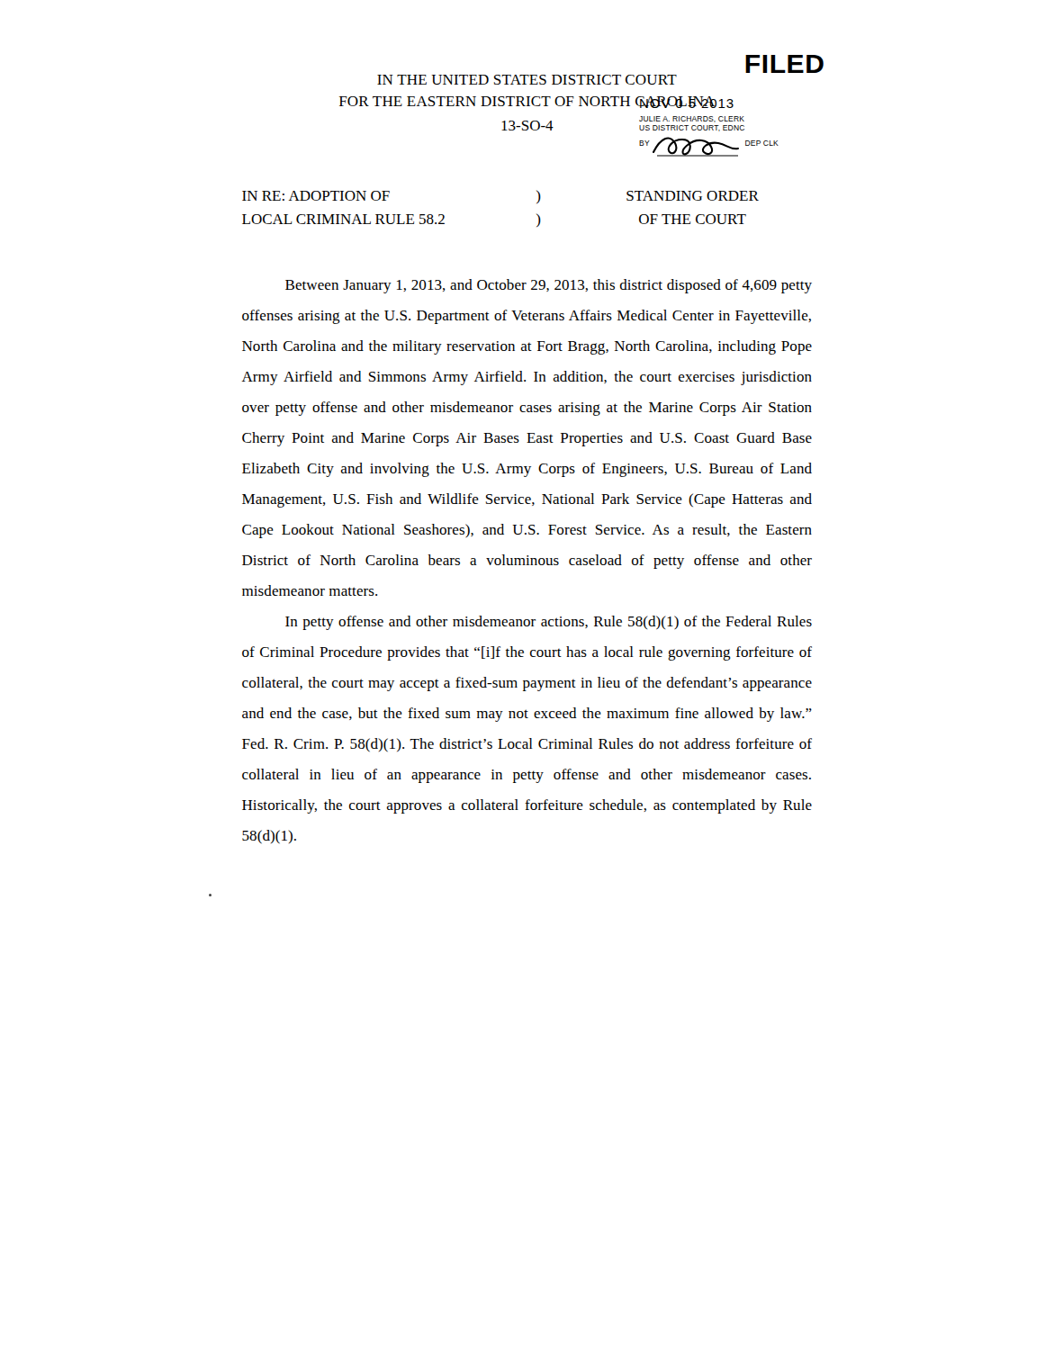FILED
NOV 0 5 2013
JULIE A. RICHARDS, CLERK US DISTRICT COURT, EDNC BY DEP CLK
IN THE UNITED STATES DISTRICT COURT FOR THE EASTERN DISTRICT OF NORTH CAROLINA 13-SO-4
| IN RE: ADOPTION OF | ) | STANDING ORDER |
| LOCAL CRIMINAL RULE 58.2 | ) | OF THE COURT |
Between January 1, 2013, and October 29, 2013, this district disposed of 4,609 petty offenses arising at the U.S. Department of Veterans Affairs Medical Center in Fayetteville, North Carolina and the military reservation at Fort Bragg, North Carolina, including Pope Army Airfield and Simmons Army Airfield. In addition, the court exercises jurisdiction over petty offense and other misdemeanor cases arising at the Marine Corps Air Station Cherry Point and Marine Corps Air Bases East Properties and U.S. Coast Guard Base Elizabeth City and involving the U.S. Army Corps of Engineers, U.S. Bureau of Land Management, U.S. Fish and Wildlife Service, National Park Service (Cape Hatteras and Cape Lookout National Seashores), and U.S. Forest Service. As a result, the Eastern District of North Carolina bears a voluminous caseload of petty offense and other misdemeanor matters.
In petty offense and other misdemeanor actions, Rule 58(d)(1) of the Federal Rules of Criminal Procedure provides that “[i]f the court has a local rule governing forfeiture of collateral, the court may accept a fixed-sum payment in lieu of the defendant’s appearance and end the case, but the fixed sum may not exceed the maximum fine allowed by law.” Fed. R. Crim. P. 58(d)(1). The district’s Local Criminal Rules do not address forfeiture of collateral in lieu of an appearance in petty offense and other misdemeanor cases. Historically, the court approves a collateral forfeiture schedule, as contemplated by Rule 58(d)(1).